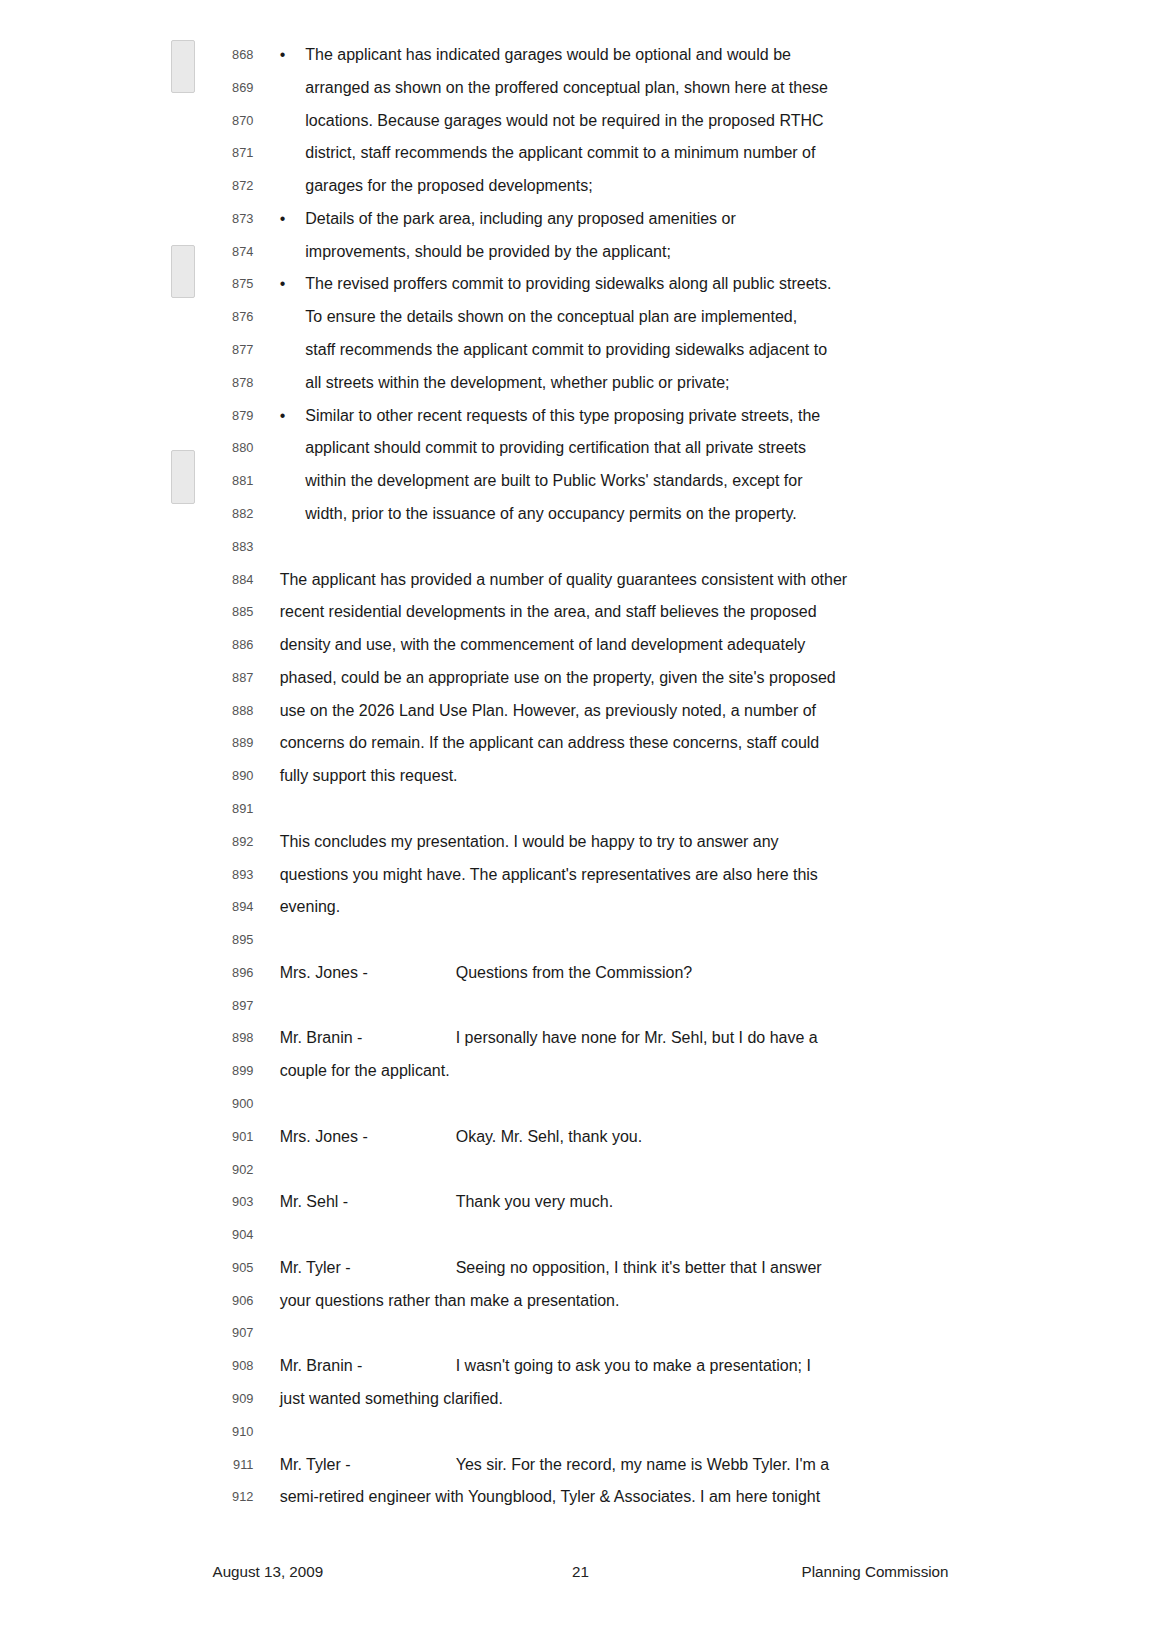•The applicant has indicated garages would be optional and would be
arranged as shown on the proffered conceptual plan, shown here at these
locations. Because garages would not be required in the proposed RTHC
district, staff recommends the applicant commit to a minimum number of
garages for the proposed developments;
•Details of the park area, including any proposed amenities or
improvements, should be provided by the applicant;
•The revised proffers commit to providing sidewalks along all public streets.
To ensure the details shown on the conceptual plan are implemented,
staff recommends the applicant commit to providing sidewalks adjacent to
all streets within the development, whether public or private;
•Similar to other recent requests of this type proposing private streets, the
applicant should commit to providing certification that all private streets
within the development are built to Public Works' standards, except for
width, prior to the issuance of any occupancy permits on the property.
The applicant has provided a number of quality guarantees consistent with other
recent residential developments in the area, and staff believes the proposed
density and use, with the commencement of land development adequately
phased, could be an appropriate use on the property, given the site's proposed
use on the 2026 Land Use Plan. However, as previously noted, a number of
concerns do remain. If the applicant can address these concerns, staff could
fully support this request.
This concludes my presentation. I would be happy to try to answer any
questions you might have. The applicant's representatives are also here this
evening.
Mrs. Jones -Questions from the Commission?
Mr. Branin -I personally have none for Mr. Sehl, but I do have a
couple for the applicant.
Mrs. Jones -Okay. Mr. Sehl, thank you.
Mr. Sehl -Thank you very much.
Mr. Tyler -Seeing no opposition, I think it's better that I answer
your questions rather than make a presentation.
Mr. Branin -I wasn't going to ask you to make a presentation; I
just wanted something clarified.
Mr. Tyler -Yes sir. For the record, my name is Webb Tyler. I'm a
semi-retired engineer with Youngblood, Tyler & Associates. I am here tonight
August 13, 2009
21
Planning Commission